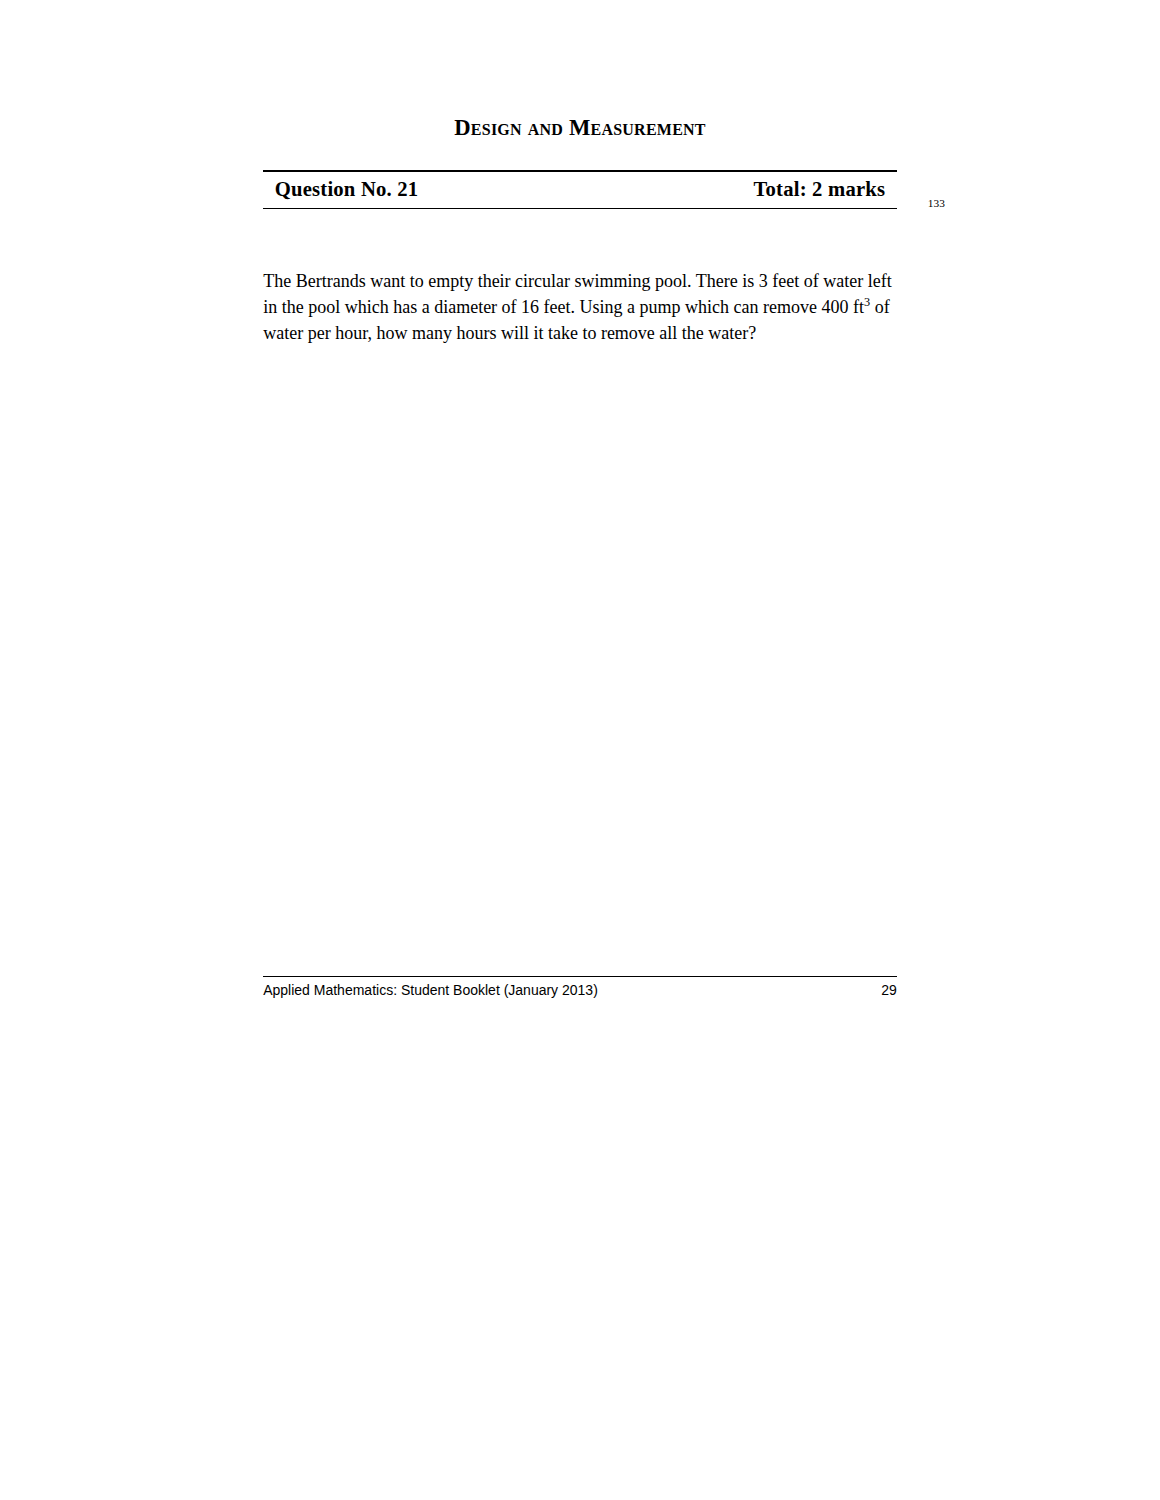Design and Measurement
Question No. 21 Total: 2 marks
133
The Bertrands want to empty their circular swimming pool. There is 3 feet of water left in the pool which has a diameter of 16 feet. Using a pump which can remove 400 ft3 of water per hour, how many hours will it take to remove all the water?
Applied Mathematics: Student Booklet (January 2013) 29